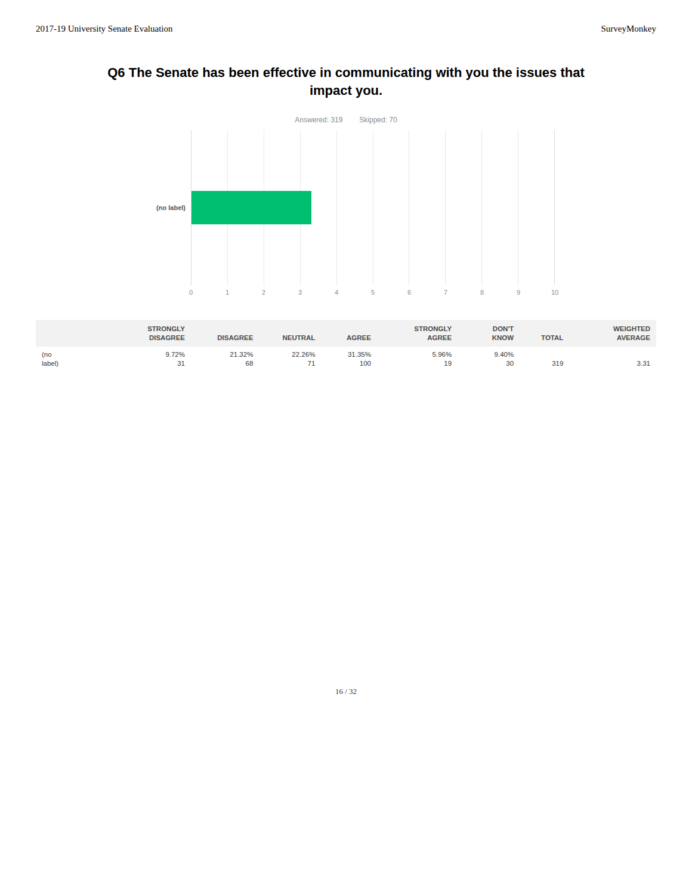2017-19 University Senate Evaluation
SurveyMonkey
Q6 The Senate has been effective in communicating with you the issues that impact you.
Answered: 319 Skipped: 70
(no label)
0 1 2 3 4 5 6 7 8 9 10
| | STRONGLY DISAGREE | DISAGREE | NEUTRAL | AGREE | STRONGLY AGREE | DON'T KNOW | TOTAL | WEIGHTED AVERAGE |
| --- | --- | --- | --- | --- | --- | --- | --- | --- |
| (no label) | 9.72% 31 | 21.32% 68 | 22.26% 71 | 31.35% 100 | 5.96% 19 | 9.40% 30 | 319 | 3.31 |
16 / 32